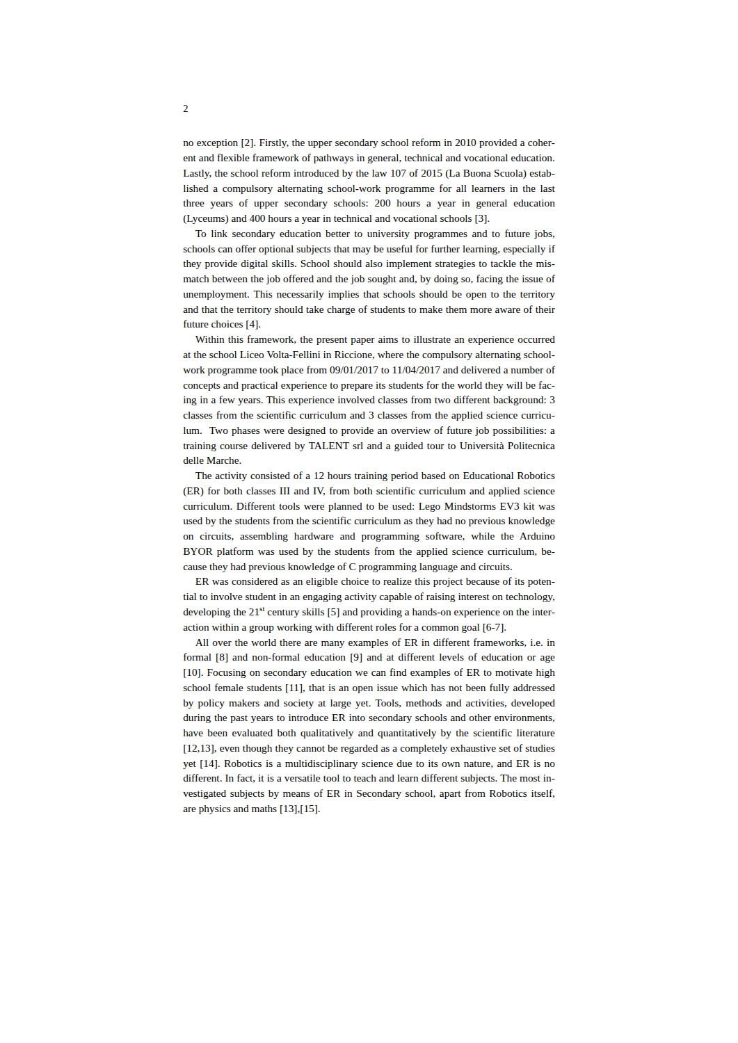2
no exception [2]. Firstly, the upper secondary school reform in 2010 provided a coherent and flexible framework of pathways in general, technical and vocational education. Lastly, the school reform introduced by the law 107 of 2015 (La Buona Scuola) established a compulsory alternating school-work programme for all learners in the last three years of upper secondary schools: 200 hours a year in general education (Lyceums) and 400 hours a year in technical and vocational schools [3].
To link secondary education better to university programmes and to future jobs, schools can offer optional subjects that may be useful for further learning, especially if they provide digital skills. School should also implement strategies to tackle the mismatch between the job offered and the job sought and, by doing so, facing the issue of unemployment. This necessarily implies that schools should be open to the territory and that the territory should take charge of students to make them more aware of their future choices [4].
Within this framework, the present paper aims to illustrate an experience occurred at the school Liceo Volta-Fellini in Riccione, where the compulsory alternating school-work programme took place from 09/01/2017 to 11/04/2017 and delivered a number of concepts and practical experience to prepare its students for the world they will be facing in a few years. This experience involved classes from two different background: 3 classes from the scientific curriculum and 3 classes from the applied science curriculum. Two phases were designed to provide an overview of future job possibilities: a training course delivered by TALENT srl and a guided tour to Università Politecnica delle Marche.
The activity consisted of a 12 hours training period based on Educational Robotics (ER) for both classes III and IV, from both scientific curriculum and applied science curriculum. Different tools were planned to be used: Lego Mindstorms EV3 kit was used by the students from the scientific curriculum as they had no previous knowledge on circuits, assembling hardware and programming software, while the Arduino BYOR platform was used by the students from the applied science curriculum, because they had previous knowledge of C programming language and circuits.
ER was considered as an eligible choice to realize this project because of its potential to involve student in an engaging activity capable of raising interest on technology, developing the 21st century skills [5] and providing a hands-on experience on the interaction within a group working with different roles for a common goal [6-7].
All over the world there are many examples of ER in different frameworks, i.e. in formal [8] and non-formal education [9] and at different levels of education or age [10]. Focusing on secondary education we can find examples of ER to motivate high school female students [11], that is an open issue which has not been fully addressed by policy makers and society at large yet. Tools, methods and activities, developed during the past years to introduce ER into secondary schools and other environments, have been evaluated both qualitatively and quantitatively by the scientific literature [12,13], even though they cannot be regarded as a completely exhaustive set of studies yet [14]. Robotics is a multidisciplinary science due to its own nature, and ER is no different. In fact, it is a versatile tool to teach and learn different subjects. The most investigated subjects by means of ER in Secondary school, apart from Robotics itself, are physics and maths [13],[15].